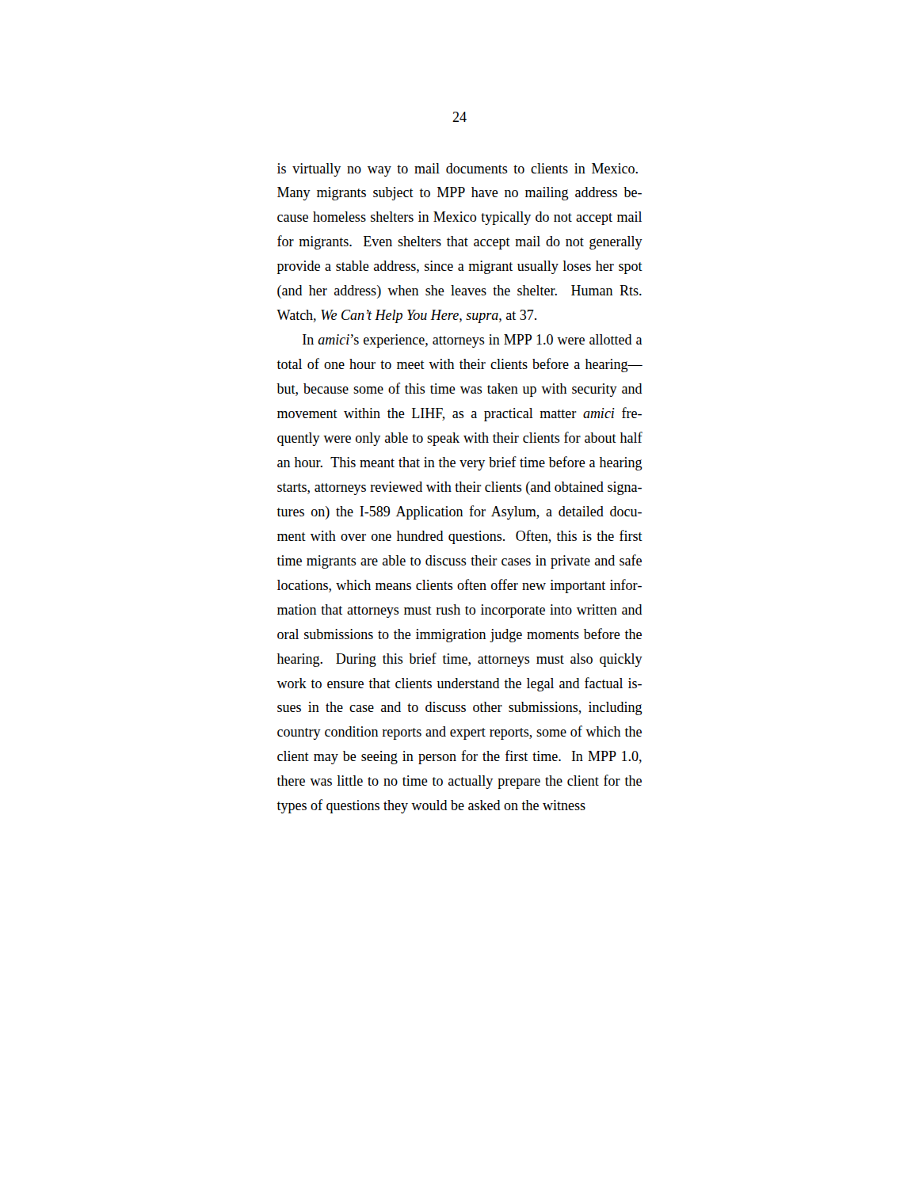24
is virtually no way to mail documents to clients in Mexico. Many migrants subject to MPP have no mailing address because homeless shelters in Mexico typically do not accept mail for migrants. Even shelters that accept mail do not generally provide a stable address, since a migrant usually loses her spot (and her address) when she leaves the shelter. Human Rts. Watch, We Can’t Help You Here, supra, at 37.
In amici’s experience, attorneys in MPP 1.0 were allotted a total of one hour to meet with their clients before a hearing—but, because some of this time was taken up with security and movement within the LIHF, as a practical matter amici frequently were only able to speak with their clients for about half an hour. This meant that in the very brief time before a hearing starts, attorneys reviewed with their clients (and obtained signatures on) the I-589 Application for Asylum, a detailed document with over one hundred questions. Often, this is the first time migrants are able to discuss their cases in private and safe locations, which means clients often offer new important information that attorneys must rush to incorporate into written and oral submissions to the immigration judge moments before the hearing. During this brief time, attorneys must also quickly work to ensure that clients understand the legal and factual issues in the case and to discuss other submissions, including country condition reports and expert reports, some of which the client may be seeing in person for the first time. In MPP 1.0, there was little to no time to actually prepare the client for the types of questions they would be asked on the witness